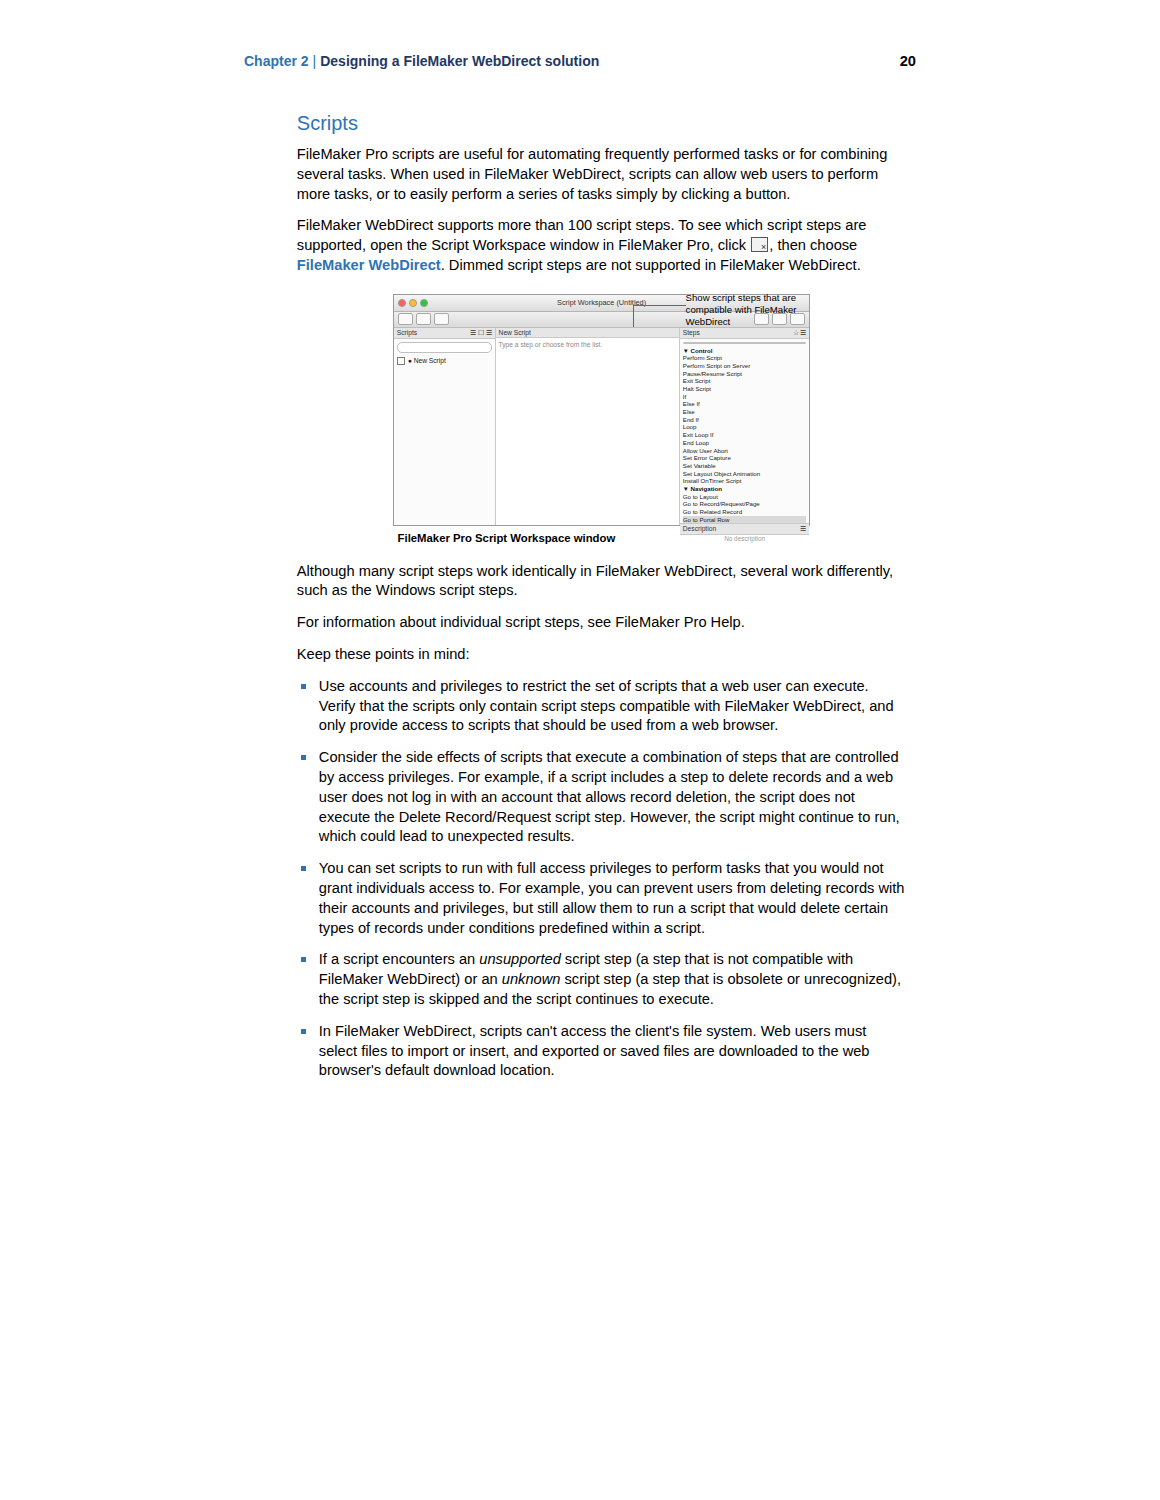Chapter 2|Designing a FileMaker WebDirect solution
20
Scripts
FileMaker Pro scripts are useful for automating frequently performed tasks or for combining several tasks. When used in FileMaker WebDirect, scripts can allow web users to perform more tasks, or to easily perform a series of tasks simply by clicking a button.
FileMaker WebDirect supports more than 100 script steps. To see which script steps are supported, open the Script Workspace window in FileMaker Pro, click , then choose FileMaker WebDirect. Dimmed script steps are not supported in FileMaker WebDirect.
Script Workspace (Untitled)
Scripts☰ ☐ ☰
● New Script
New Script
Type a step or choose from the list.
Steps☆ ☰
▼ Control
Perform Script
Perform Script on Server
Pause/Resume Script
Exit Script
Halt Script
If
Else If
Else
End If
Loop
Exit Loop If
End Loop
Allow User Abort
Set Error Capture
Set Variable
Set Layout Object Animation
Install OnTimer Script
▼ Navigation
Go to Layout
Go to Record/Request/Page
Go to Related Record
Go to Portal Row
Description☰
No description
Show script steps that are compatible with FileMaker WebDirect
FileMaker Pro Script Workspace window
Although many script steps work identically in FileMaker WebDirect, several work differently, such as the Windows script steps.
For information about individual script steps, see FileMaker Pro Help.
Keep these points in mind:
Use accounts and privileges to restrict the set of scripts that a web user can execute. Verify that the scripts only contain script steps compatible with FileMaker WebDirect, and only provide access to scripts that should be used from a web browser.
Consider the side effects of scripts that execute a combination of steps that are controlled by access privileges. For example, if a script includes a step to delete records and a web user does not log in with an account that allows record deletion, the script does not execute the Delete Record/Request script step. However, the script might continue to run, which could lead to unexpected results.
You can set scripts to run with full access privileges to perform tasks that you would not grant individuals access to. For example, you can prevent users from deleting records with their accounts and privileges, but still allow them to run a script that would delete certain types of records under conditions predefined within a script.
If a script encounters an unsupported script step (a step that is not compatible with FileMaker WebDirect) or an unknown script step (a step that is obsolete or unrecognized), the script step is skipped and the script continues to execute.
In FileMaker WebDirect, scripts can't access the client's file system. Web users must select files to import or insert, and exported or saved files are downloaded to the web browser's default download location.